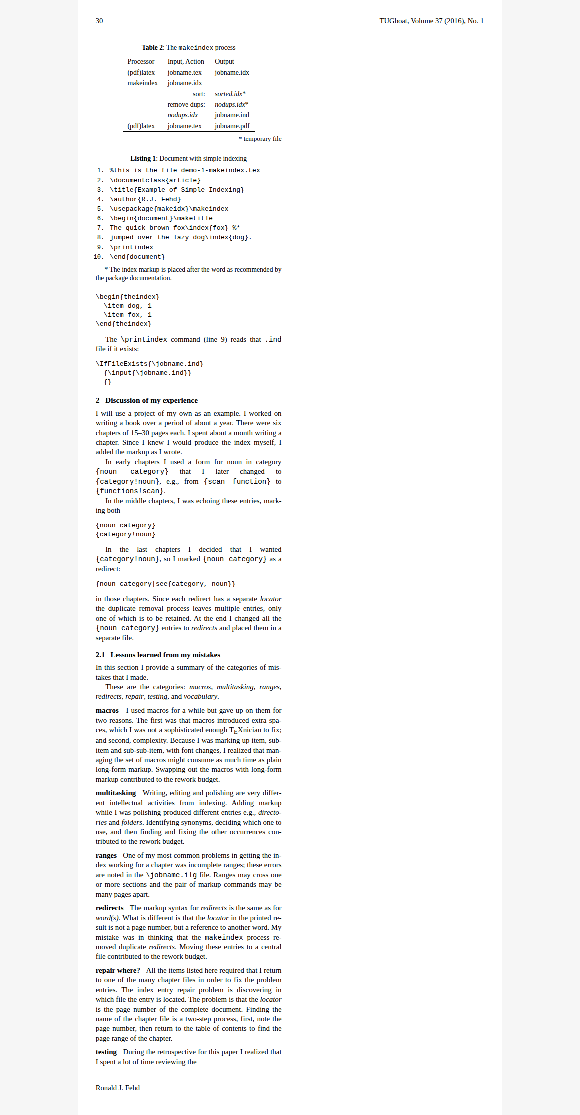30 TUGboat, Volume 37 (2016), No. 1
Table 2: The makeindex process
| Processor | Input, Action | Output |
| --- | --- | --- |
| (pdf)latex | jobname.tex | jobname.idx |
| makeindex | jobname.idx | |
| | sort: | sorted.idx * |
| | remove dups: | nodups.idx * |
| | nodups.idx | jobname.ind |
| (pdf)latex | jobname.tex | jobname.pdf |
* temporary file
Listing 1: Document with simple indexing
%this is the file demo-1-makeindex.tex
\documentclass{article}
\title{Example of Simple Indexing}
\author{R.J. Fehd}
\usepackage{makeidx}\makeindex
\begin{document}\maketitle
The quick brown fox\index{fox} %*
jumped over the lazy dog\index{dog}.
\printindex
\end{document}
* The index markup is placed after the word as recommended by the package documentation.
\begin{theindex}
  \item dog, 1
  \item fox, 1
\end{theindex}
The \printindex command (line 9) reads that .ind file if it exists:
\IfFileExists{\jobname.ind}
  {\input{\jobname.ind}}
  {}
2 Discussion of my experience
I will use a project of my own as an example. I worked on writing a book over a period of about a year. There were six chapters of 15–30 pages each. I spent about a month writing a chapter. Since I knew I would produce the index myself, I added the markup as I wrote.
In early chapters I used a form for noun in category {noun category} that I later changed to {category!noun}, e.g., from {scan function} to {functions!scan}.
In the middle chapters, I was echoing these entries, marking both
{noun category}
{category!noun}
In the last chapters I decided that I wanted {category!noun}, so I marked {noun category} as a redirect:
{noun category|see{category, noun}}
in those chapters. Since each redirect has a separate locator the duplicate removal process leaves multiple entries, only one of which is to be retained. At the end I changed all the {noun category} entries to redirects and placed them in a separate file.
2.1 Lessons learned from my mistakes
In this section I provide a summary of the categories of mistakes that I made.
These are the categories: macros, multitasking, ranges, redirects, repair, testing, and vocabulary.
macros I used macros for a while but gave up on them for two reasons. The first was that macros introduced extra spaces, which I was not a sophisticated enough Te Xnician to fix; and second, complexity. Because I was marking up item, sub-item and sub-sub-item, with font changes, I realized that managing the set of macros might consume as much time as plain long-form markup. Swapping out the macros with long-form markup contributed to the rework budget.
multitasking Writing, editing and polishing are very different intellectual activities from indexing. Adding markup while I was polishing produced different entries e.g., directories and folders. Identifying synonyms, deciding which one to use, and then finding and fixing the other occurrences contributed to the rework budget.
ranges One of my most common problems in getting the index working for a chapter was incomplete ranges; these errors are noted in the \jobname.ilg file. Ranges may cross one or more sections and the pair of markup commands may be many pages apart.
redirects The markup syntax for redirects is the same as for word(s). What is different is that the locator in the printed result is not a page number, but a reference to another word. My mistake was in thinking that the makeindex process removed duplicate redirects. Moving these entries to a central file contributed to the rework budget.
repair where? All the items listed here required that I return to one of the many chapter files in order to fix the problem entries. The index entry repair problem is discovering in which file the entry is located. The problem is that the locator is the page number of the complete document. Finding the name of the chapter file is a two-step process, first, note the page number, then return to the table of contents to find the page range of the chapter.
testing During the retrospective for this paper I realized that I spent a lot of time reviewing the
Ronald J. Fehd